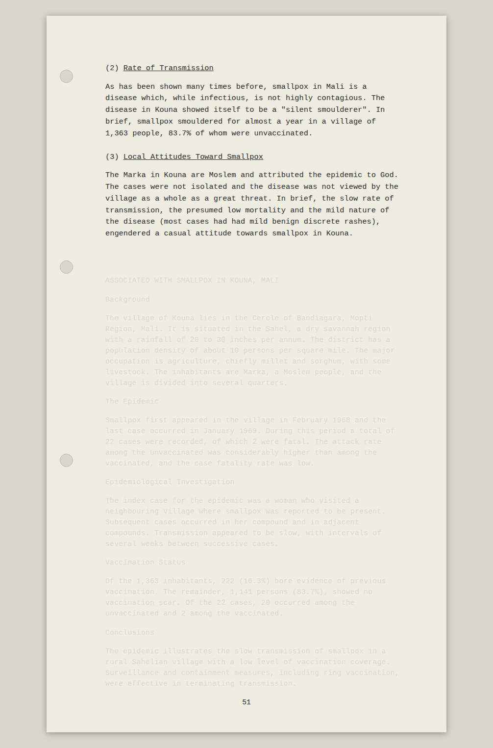(2) Rate of Transmission
As has been shown many times before, smallpox in Mali is a disease which, while infectious, is not highly contagious. The disease in Kouna showed itself to be a "silent smoulderer". In brief, smallpox smouldered for almost a year in a village of 1,363 people, 83.7% of whom were unvaccinated.
(3) Local Attitudes Toward Smallpox
The Marka in Kouna are Moslem and attributed the epidemic to God. The cases were not isolated and the disease was not viewed by the village as a whole as a great threat. In brief, the slow rate of transmission, the presumed low mortality and the mild nature of the disease (most cases had had mild benign discrete rashes), engendered a casual attitude towards smallpox in Kouna.
ASSOCIATED WITH SMALLPOX IN KOUNA, MALI
Background
The village of Kouna lies in the Cercle of Bandiagara, Mopti Region, Mali. It is situated in the Sahel, a dry savannah region with a rainfall of 20 to 30 inches per annum. The district has a population density of about 10 persons per square mile. The major occupation is agriculture, chiefly millet and sorghum, with some livestock. The inhabitants are Marka, a Moslem people, and the village is divided into several quarters.
The Epidemic
Smallpox first appeared in the village in February 1968 and the last case occurred in January 1969. During this period a total of 22 cases were recorded, of which 2 were fatal. The attack rate among the unvaccinated was considerably higher than among the vaccinated, and the case fatality rate was low.
Epidemiological Investigation
The index case for the epidemic was a woman who visited a neighbouring village where smallpox was reported to be present. Subsequent cases occurred in her compound and in adjacent compounds. Transmission appeared to be slow, with intervals of several weeks between successive cases.
Vaccination Status
Of the 1,363 inhabitants, 222 (16.3%) bore evidence of previous vaccination. The remainder, 1,141 persons (83.7%), showed no vaccination scar. Of the 22 cases, 20 occurred among the unvaccinated and 2 among the vaccinated.
Conclusions
The epidemic illustrates the slow transmission of smallpox in a rural Sahelian village with a low level of vaccination coverage. Surveillance and containment measures, including ring vaccination, were effective in terminating transmission.
51